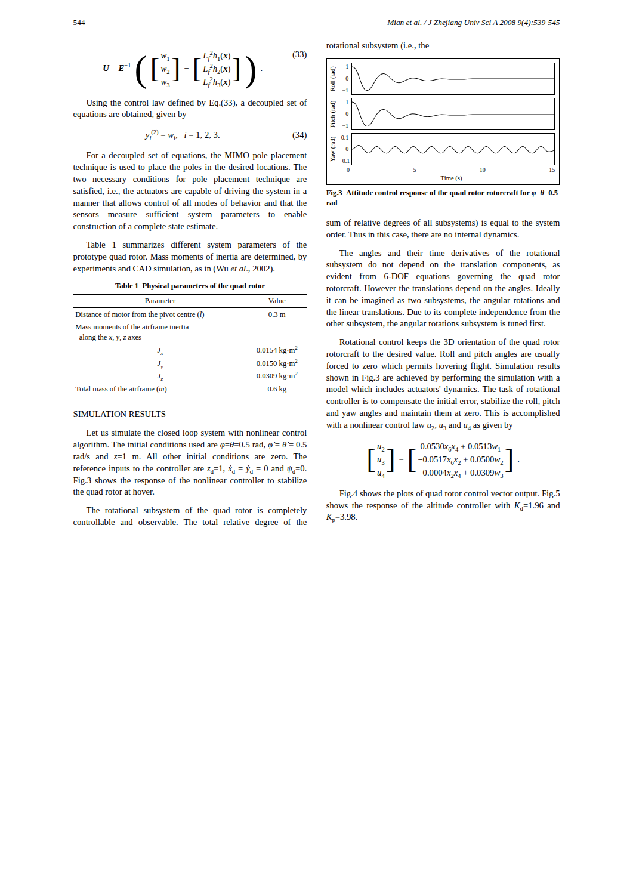544 Mian et al. / J Zhejiang Univ Sci A 2008 9(4):539-545
(33)
U = E−1 ( [ w1 w2 w3 ] − [ Lf2h1(x) Lf2h2(x) Lf2h3(x) ] ) .
Using the control law defined by Eq.(33), a decoupled set of equations are obtained, given by
(34) yi(2) = wi, i = 1, 2, 3.
For a decoupled set of equations, the MIMO pole placement technique is used to place the poles in the desired locations. The two necessary conditions for pole placement technique are satisfied, i.e., the actuators are capable of driving the system in a manner that allows control of all modes of behavior and that the sensors measure sufficient system parameters to enable construction of a complete state estimate.
Table 1 summarizes different system parameters of the prototype quad rotor. Mass moments of inertia are determined, by experiments and CAD simulation, as in (Wu et al., 2002).
Table 1 Physical parameters of the quad rotor
| Parameter | Value |
| --- | --- |
| Distance of motor from the pivot centre ( l ) | 0.3 m |
| Mass moments of the airframe inertia along the x , y , z axes | |
| J x | 0.0154 kg·m 2 |
| J y | 0.0150 kg·m 2 |
| J z | 0.0309 kg·m 2 |
| Total mass of the airframe ( m ) | 0.6 kg |
Simulation results
Let us simulate the closed loop system with nonlinear control algorithm. The initial conditions used are φ=θ=0.5 rad, φ̇ = θ̇ = 0.5 rad/s and z=1 m. All other initial conditions are zero. The reference inputs to the controller are zd=1, ẋd = ẏd = 0 and ψd=0. Fig.3 shows the response of the nonlinear controller to stabilize the quad rotor at hover.
The rotational subsystem of the quad rotor is completely controllable and observable. The total relative degree of the rotational subsystem (i.e., the
Roll (rad)
10−1
Pitch (rad)
10−1
Yaw (rad)
0.10−0.1
051015
Time (s)
Fig.3 Attitude control response of the quad rotor rotorcraft for φ=θ=0.5 rad
sum of relative degrees of all subsystems) is equal to the system order. Thus in this case, there are no internal dynamics.
The angles and their time derivatives of the rotational subsystem do not depend on the translation components, as evident from 6-DOF equations governing the quad rotor rotorcraft. However the translations depend on the angles. Ideally it can be imagined as two subsystems, the angular rotations and the linear translations. Due to its complete independence from the other subsystem, the angular rotations subsystem is tuned first.
Rotational control keeps the 3D orientation of the quad rotor rotorcraft to the desired value. Roll and pitch angles are usually forced to zero which permits hovering flight. Simulation results shown in Fig.3 are achieved by performing the simulation with a model which includes actuators' dynamics. The task of rotational controller is to compensate the initial error, stabilize the roll, pitch and yaw angles and maintain them at zero. This is accomplished with a nonlinear control law u2, u3 and u4 as given by
[ u2 u3 u4 ] = [ 0.0530x6x4 + 0.0513w1 −0.0517x6x2 + 0.0500w2 −0.0004x2x4 + 0.0309w3 ] .
Fig.4 shows the plots of quad rotor control vector output. Fig.5 shows the response of the altitude controller with Kd=1.96 and Kp=3.98.